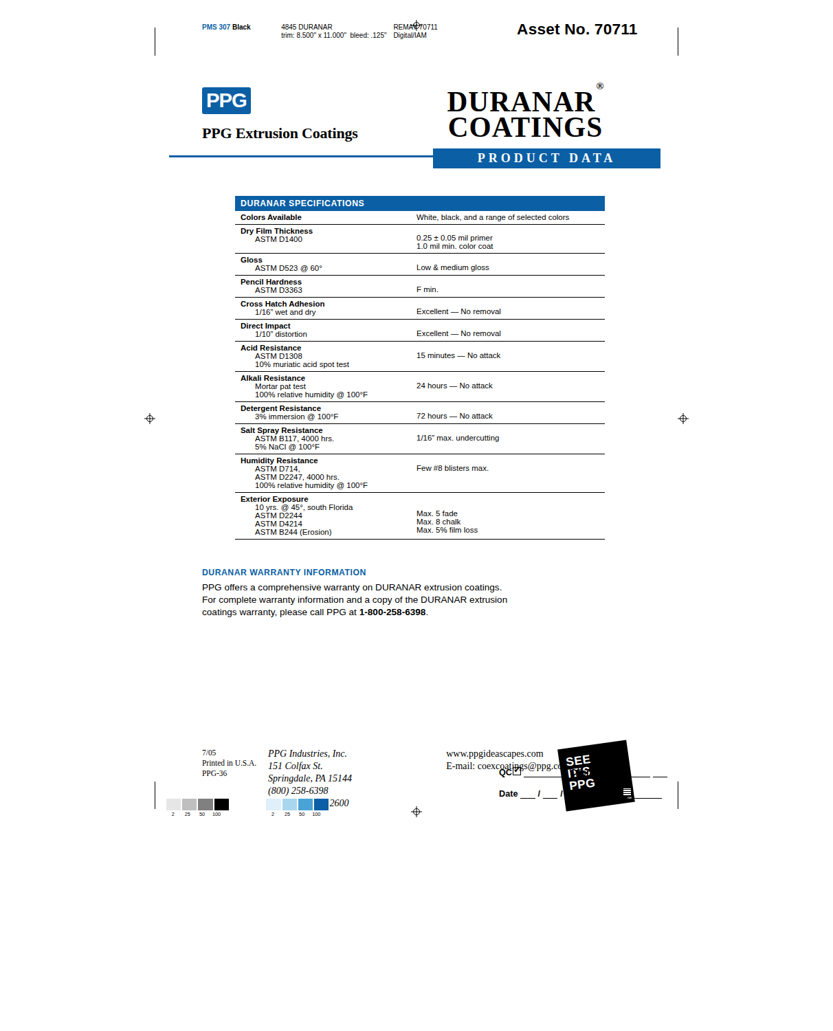PMS 307 Black
4845 DURANAR
trim: 8.500" x 11.000" bleed: .125"
REMAY 70711
Digital/IAM
Asset No. 70711
PPG
PPG Extrusion Coatings
DURANAR®
COATINGS
PRODUCT DATA
DURANAR SPECIFICATIONS
| Colors Available | White, black, and a range of selected colors |
| Dry Film Thickness ASTM D1400 | 0.25 ± 0.05 mil primer 1.0 mil min. color coat |
| Gloss ASTM D523 @ 60° | Low & medium gloss |
| Pencil Hardness ASTM D3363 | F min. |
| Cross Hatch Adhesion 1/16” wet and dry | Excellent — No removal |
| Direct Impact 1/10” distortion | Excellent — No removal |
| Acid Resistance ASTM D1308 10% muriatic acid spot test | 15 minutes — No attack |
| Alkali Resistance Mortar pat test 100% relative humidity @ 100°F | 24 hours — No attack |
| Detergent Resistance 3% immersion @ 100°F | 72 hours — No attack |
| Salt Spray Resistance ASTM B117, 4000 hrs. 5% NaCl @ 100°F | 1/16” max. undercutting |
| Humidity Resistance ASTM D714, ASTM D2247, 4000 hrs. 100% relative humidity @ 100°F | Few #8 blisters max. |
| Exterior Exposure 10 yrs. @ 45°, south Florida ASTM D2244 ASTM D4214 ASTM B244 (Erosion) | Max. 5 fade Max. 8 chalk Max. 5% film loss |
DURANAR WARRANTY INFORMATION
PPG offers a comprehensive warranty on DURANAR extrusion coatings.
For complete warranty information and a copy of the DURANAR extrusion
coatings warranty, please call PPG at 1-800-258-6398.
7/05
Printed in U.S.A.
PPG-36
PPG Industries, Inc.
151 Colfax St.
Springdale, PA 15144
(800) 258-6398
Fax: (724) 274-2600
www.ppgideascapes.com
E-mail: coexcoatings@ppg.com
SEE
IT’S
PPG ™
QC Client
Date / / Proof No.
22550100
22550100